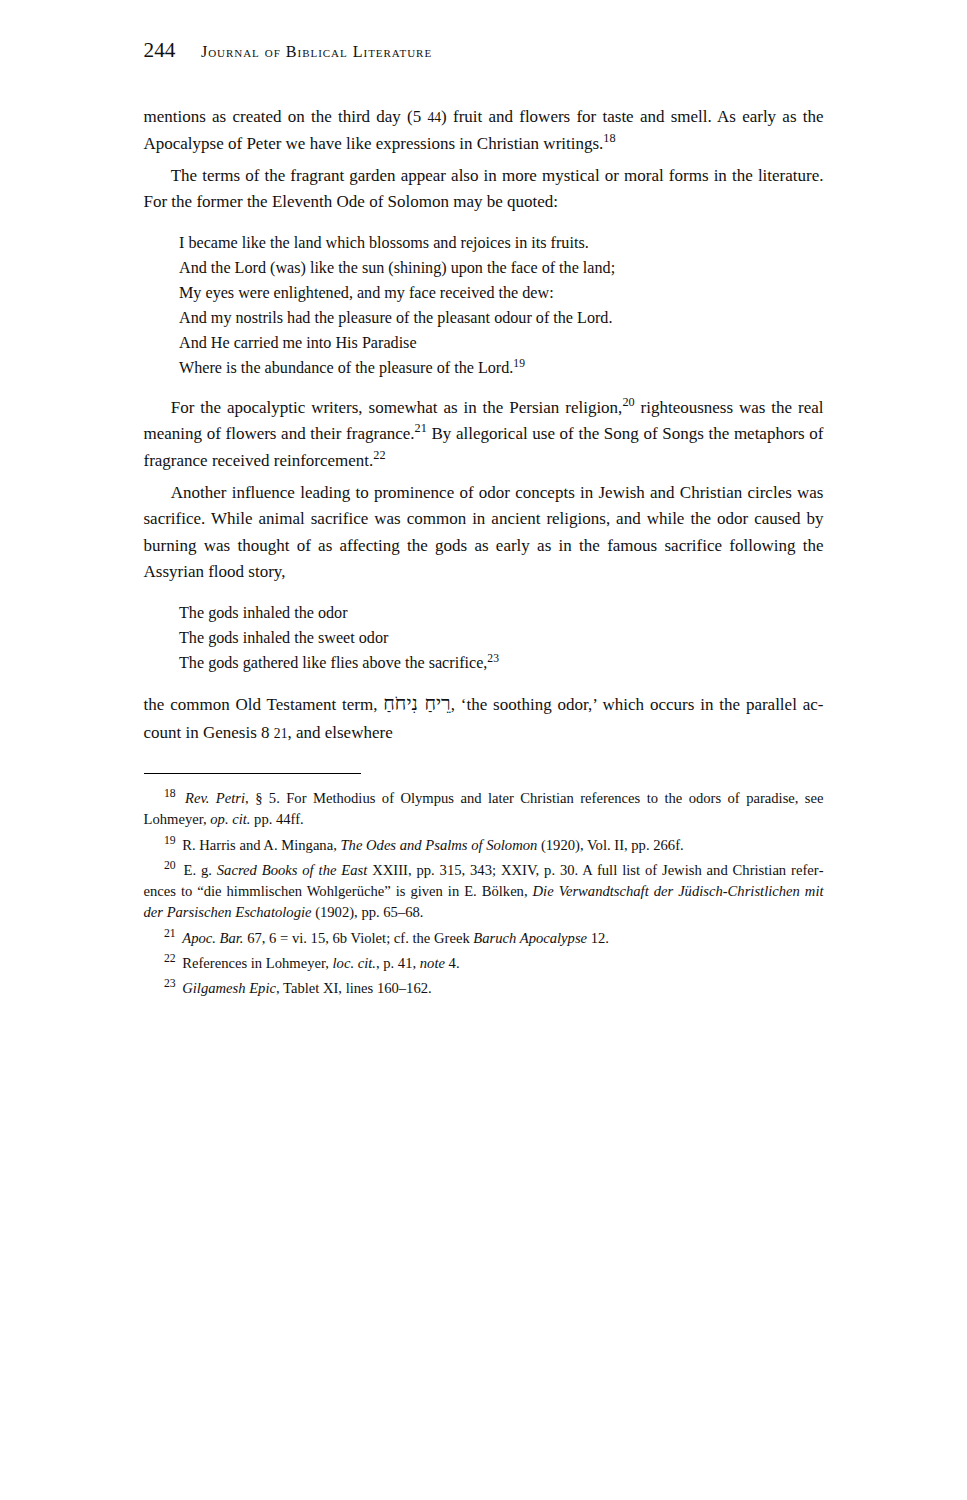244 Journal of Biblical Literature
mentions as created on the third day (5 44) fruit and flowers for taste and smell. As early as the Apocalypse of Peter we have like expressions in Christian writings.18
The terms of the fragrant garden appear also in more mystical or moral forms in the literature. For the former the Eleventh Ode of Solomon may be quoted:
I became like the land which blossoms and rejoices in its fruits.
And the Lord (was) like the sun (shining) upon the face of the land;
My eyes were enlightened, and my face received the dew:
And my nostrils had the pleasure of the pleasant odour of the Lord.
And He carried me into His Paradise
Where is the abundance of the pleasure of the Lord.19
For the apocalyptic writers, somewhat as in the Persian religion,20 righteousness was the real meaning of flowers and their fragrance.21 By allegorical use of the Song of Songs the metaphors of fragrance received reinforcement.22
Another influence leading to prominence of odor concepts in Jewish and Christian circles was sacrifice. While animal sacrifice was common in ancient religions, and while the odor caused by burning was thought of as affecting the gods as early as in the famous sacrifice following the Assyrian flood story,
The gods inhaled the odor
The gods inhaled the sweet odor
The gods gathered like flies above the sacrifice,23
the common Old Testament term, רֵיחַ נִיחֹחַ, ‘the soothing odor,’ which occurs in the parallel account in Genesis 8 21, and elsewhere
18 Rev. Petri, § 5. For Methodius of Olympus and later Christian references to the odors of paradise, see Lohmeyer, op. cit. pp. 44ff.
19 R. Harris and A. Mingana, The Odes and Psalms of Solomon (1920), Vol. II, pp. 266f.
20 E. g. Sacred Books of the East XXIII, pp. 315, 343; XXIV, p. 30. A full list of Jewish and Christian references to “die himmlischen Wohlgerüche” is given in E. Bölken, Die Verwandtschaft der Jüdisch-Christlichen mit der Parsischen Eschatologie (1902), pp. 65–68.
21 Apoc. Bar. 67, 6 = vi. 15, 6b Violet; cf. the Greek Baruch Apocalypse 12.
22 References in Lohmeyer, loc. cit., p. 41, note 4.
23 Gilgamesh Epic, Tablet XI, lines 160–162.